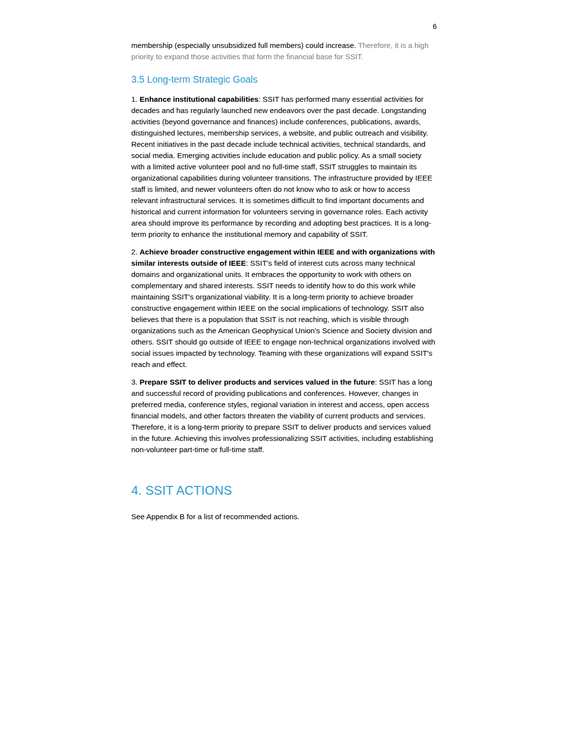6
membership (especially unsubsidized full members) could increase. Therefore, it is a high priority to expand those activities that form the financial base for SSIT.
3.5 Long-term Strategic Goals
1. Enhance institutional capabilities: SSIT has performed many essential activities for decades and has regularly launched new endeavors over the past decade. Longstanding activities (beyond governance and finances) include conferences, publications, awards, distinguished lectures, membership services, a website, and public outreach and visibility. Recent initiatives in the past decade include technical activities, technical standards, and social media. Emerging activities include education and public policy. As a small society with a limited active volunteer pool and no full-time staff, SSIT struggles to maintain its organizational capabilities during volunteer transitions. The infrastructure provided by IEEE staff is limited, and newer volunteers often do not know who to ask or how to access relevant infrastructural services. It is sometimes difficult to find important documents and historical and current information for volunteers serving in governance roles. Each activity area should improve its performance by recording and adopting best practices. It is a long-term priority to enhance the institutional memory and capability of SSIT.
2. Achieve broader constructive engagement within IEEE and with organizations with similar interests outside of IEEE: SSIT's field of interest cuts across many technical domains and organizational units. It embraces the opportunity to work with others on complementary and shared interests. SSIT needs to identify how to do this work while maintaining SSIT's organizational viability. It is a long-term priority to achieve broader constructive engagement within IEEE on the social implications of technology. SSIT also believes that there is a population that SSIT is not reaching, which is visible through organizations such as the American Geophysical Union's Science and Society division and others. SSIT should go outside of IEEE to engage non-technical organizations involved with social issues impacted by technology. Teaming with these organizations will expand SSIT's reach and effect.
3. Prepare SSIT to deliver products and services valued in the future: SSIT has a long and successful record of providing publications and conferences. However, changes in preferred media, conference styles, regional variation in interest and access, open access financial models, and other factors threaten the viability of current products and services. Therefore, it is a long-term priority to prepare SSIT to deliver products and services valued in the future. Achieving this involves professionalizing SSIT activities, including establishing non-volunteer part-time or full-time staff.
4. SSIT ACTIONS
See Appendix B for a list of recommended actions.